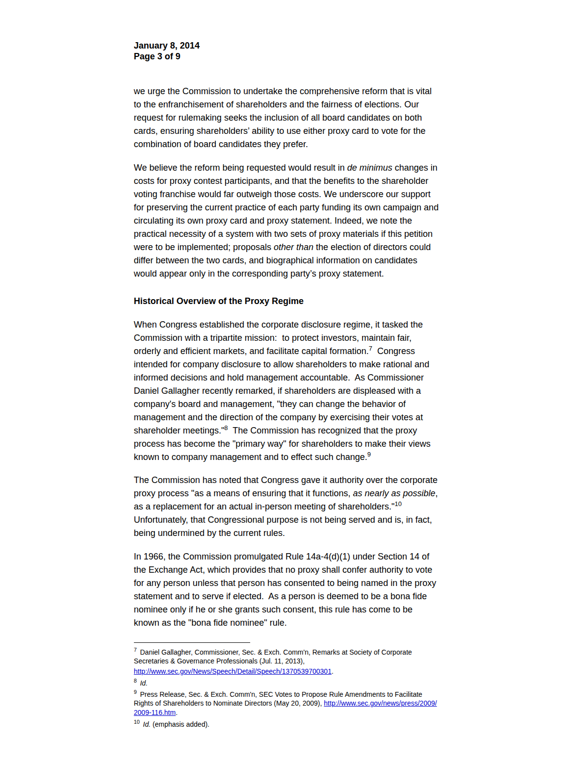January 8, 2014
Page 3 of 9
we urge the Commission to undertake the comprehensive reform that is vital to the enfranchisement of shareholders and the fairness of elections. Our request for rulemaking seeks the inclusion of all board candidates on both cards, ensuring shareholders’ ability to use either proxy card to vote for the combination of board candidates they prefer.
We believe the reform being requested would result in de minimus changes in costs for proxy contest participants, and that the benefits to the shareholder voting franchise would far outweigh those costs. We underscore our support for preserving the current practice of each party funding its own campaign and circulating its own proxy card and proxy statement. Indeed, we note the practical necessity of a system with two sets of proxy materials if this petition were to be implemented; proposals other than the election of directors could differ between the two cards, and biographical information on candidates would appear only in the corresponding party’s proxy statement.
Historical Overview of the Proxy Regime
When Congress established the corporate disclosure regime, it tasked the Commission with a tripartite mission: to protect investors, maintain fair, orderly and efficient markets, and facilitate capital formation.7 Congress intended for company disclosure to allow shareholders to make rational and informed decisions and hold management accountable. As Commissioner Daniel Gallagher recently remarked, if shareholders are displeased with a company's board and management, "they can change the behavior of management and the direction of the company by exercising their votes at shareholder meetings."8 The Commission has recognized that the proxy process has become the "primary way" for shareholders to make their views known to company management and to effect such change.9
The Commission has noted that Congress gave it authority over the corporate proxy process "as a means of ensuring that it functions, as nearly as possible, as a replacement for an actual in-person meeting of shareholders."10 Unfortunately, that Congressional purpose is not being served and is, in fact, being undermined by the current rules.
In 1966, the Commission promulgated Rule 14a-4(d)(1) under Section 14 of the Exchange Act, which provides that no proxy shall confer authority to vote for any person unless that person has consented to being named in the proxy statement and to serve if elected. As a person is deemed to be a bona fide nominee only if he or she grants such consent, this rule has come to be known as the "bona fide nominee" rule.
7 Daniel Gallagher, Commissioner, Sec. & Exch. Comm'n, Remarks at Society of Corporate Secretaries & Governance Professionals (Jul. 11, 2013),
http://www.sec.gov/News/Speech/Detail/Speech/1370539700301.
8 Id.
9 Press Release, Sec. & Exch. Comm'n, SEC Votes to Propose Rule Amendments to Facilitate Rights of Shareholders to Nominate Directors (May 20, 2009), http://www.sec.gov/news/press/2009/2009-116.htm.
10 Id. (emphasis added).